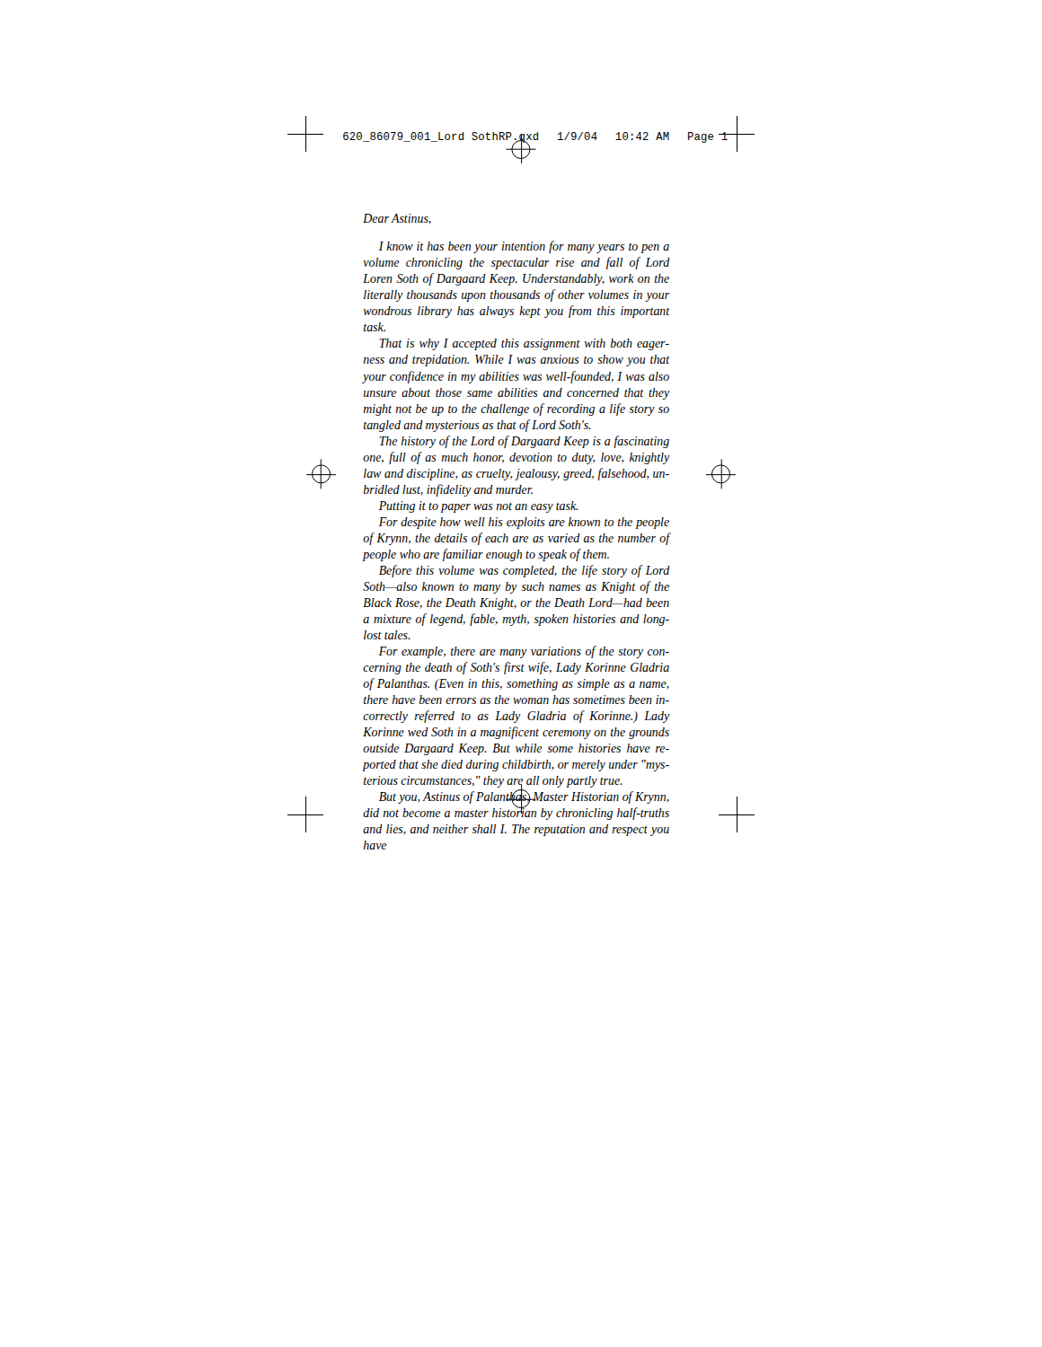620_86079_001_Lord SothRP.qxd 1/9/04 10:42 AM Page 1
Dear Astinus,
I know it has been your intention for many years to pen a volume chronicling the spectacular rise and fall of Lord Loren Soth of Dargaard Keep. Understandably, work on the literally thousands upon thousands of other volumes in your wondrous library has always kept you from this important task.
That is why I accepted this assignment with both eagerness and trepidation. While I was anxious to show you that your confidence in my abilities was well-founded, I was also unsure about those same abilities and concerned that they might not be up to the challenge of recording a life story so tangled and mysterious as that of Lord Soth's.
The history of the Lord of Dargaard Keep is a fascinating one, full of as much honor, devotion to duty, love, knightly law and discipline, as cruelty, jealousy, greed, falsehood, unbridled lust, infidelity and murder.
Putting it to paper was not an easy task.
For despite how well his exploits are known to the people of Krynn, the details of each are as varied as the number of people who are familiar enough to speak of them.
Before this volume was completed, the life story of Lord Soth—also known to many by such names as Knight of the Black Rose, the Death Knight, or the Death Lord—had been a mixture of legend, fable, myth, spoken histories and long-lost tales.
For example, there are many variations of the story concerning the death of Soth's first wife, Lady Korinne Gladria of Palanthas. (Even in this, something as simple as a name, there have been errors as the woman has sometimes been incorrectly referred to as Lady Gladria of Korinne.) Lady Korinne wed Soth in a magnificent ceremony on the grounds outside Dargaard Keep. But while some histories have reported that she died during childbirth, or merely under "mysterious circumstances," they are all only partly true.
But you, Astinus of Palanthas, Master Historian of Krynn, did not become a master historian by chronicling half-truths and lies, and neither shall I. The reputation and respect you have